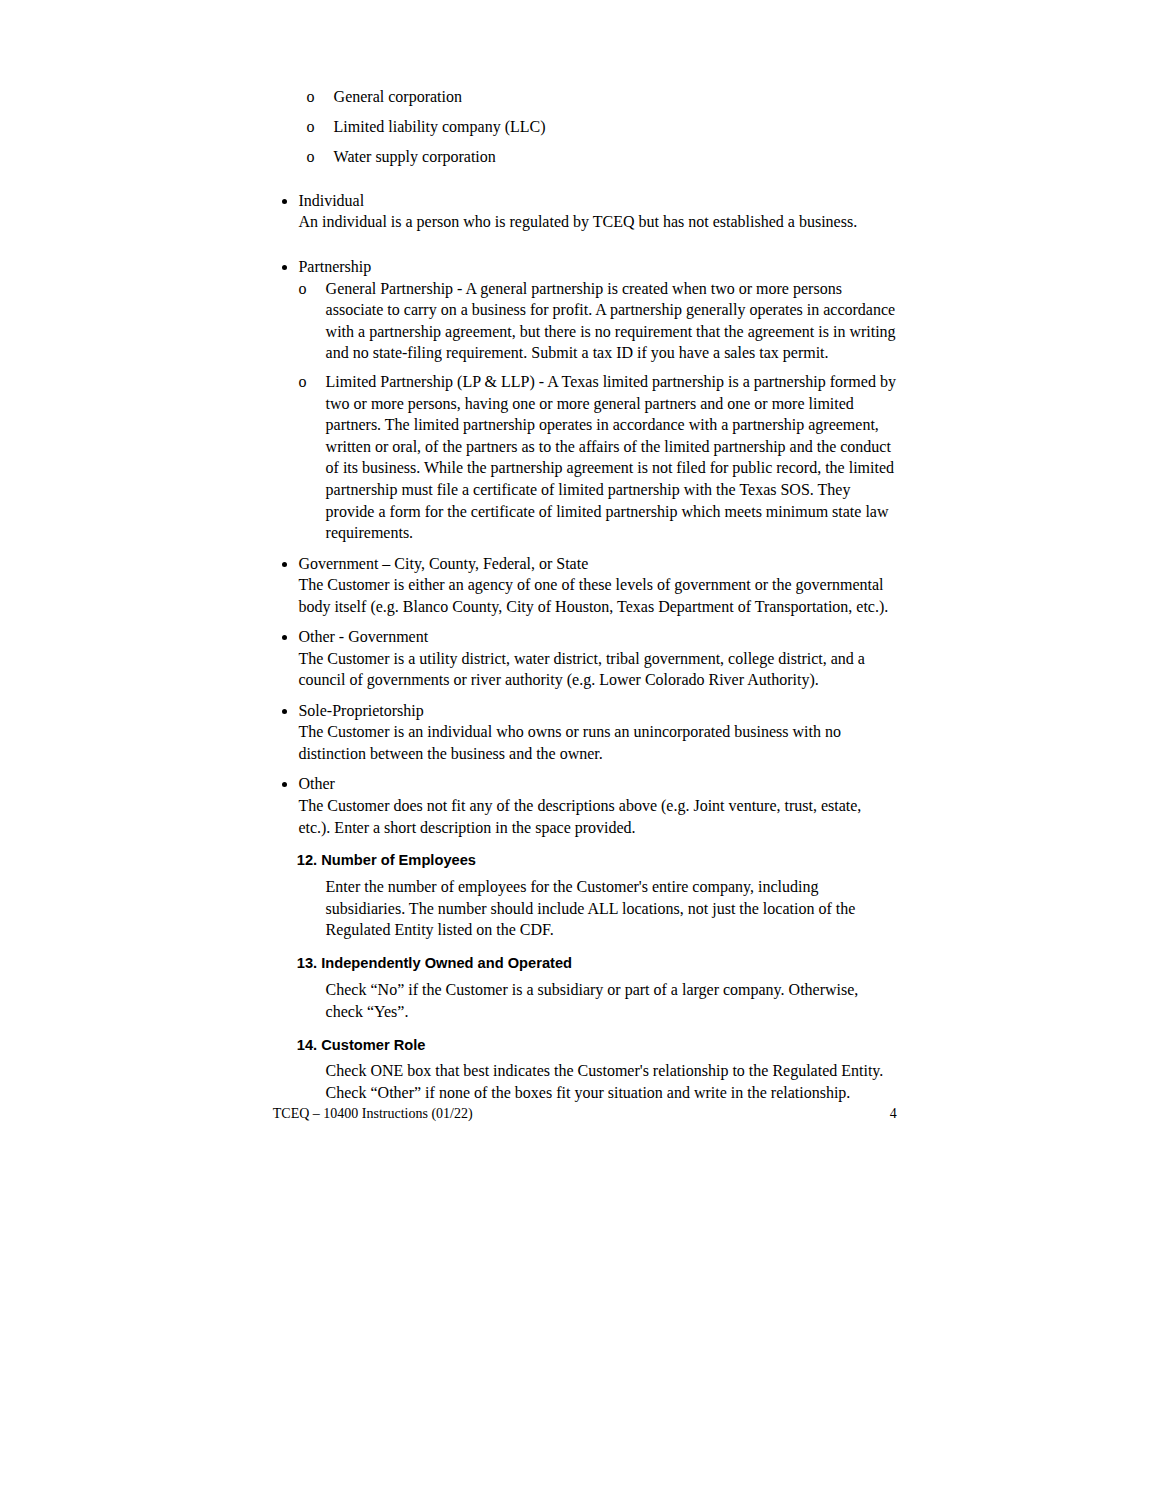General corporation
Limited liability company (LLC)
Water supply corporation
Individual
An individual is a person who is regulated by TCEQ but has not established a business.
Partnership
General Partnership - A general partnership is created when two or more persons associate to carry on a business for profit. A partnership generally operates in accordance with a partnership agreement, but there is no requirement that the agreement is in writing and no state-filing requirement. Submit a tax ID if you have a sales tax permit.
Limited Partnership (LP & LLP) - A Texas limited partnership is a partnership formed by two or more persons, having one or more general partners and one or more limited partners. The limited partnership operates in accordance with a partnership agreement, written or oral, of the partners as to the affairs of the limited partnership and the conduct of its business. While the partnership agreement is not filed for public record, the limited partnership must file a certificate of limited partnership with the Texas SOS. They provide a form for the certificate of limited partnership which meets minimum state law requirements.
Government – City, County, Federal, or State
The Customer is either an agency of one of these levels of government or the governmental body itself (e.g. Blanco County, City of Houston, Texas Department of Transportation, etc.).
Other - Government
The Customer is a utility district, water district, tribal government, college district, and a council of governments or river authority (e.g. Lower Colorado River Authority).
Sole-Proprietorship
The Customer is an individual who owns or runs an unincorporated business with no distinction between the business and the owner.
Other
The Customer does not fit any of the descriptions above (e.g. Joint venture, trust, estate, etc.). Enter a short description in the space provided.
12. Number of Employees
Enter the number of employees for the Customer's entire company, including subsidiaries. The number should include ALL locations, not just the location of the Regulated Entity listed on the CDF.
13. Independently Owned and Operated
Check “No” if the Customer is a subsidiary or part of a larger company. Otherwise, check “Yes”.
14. Customer Role
Check ONE box that best indicates the Customer's relationship to the Regulated Entity. Check “Other” if none of the boxes fit your situation and write in the relationship.
TCEQ – 10400 Instructions (01/22) 4